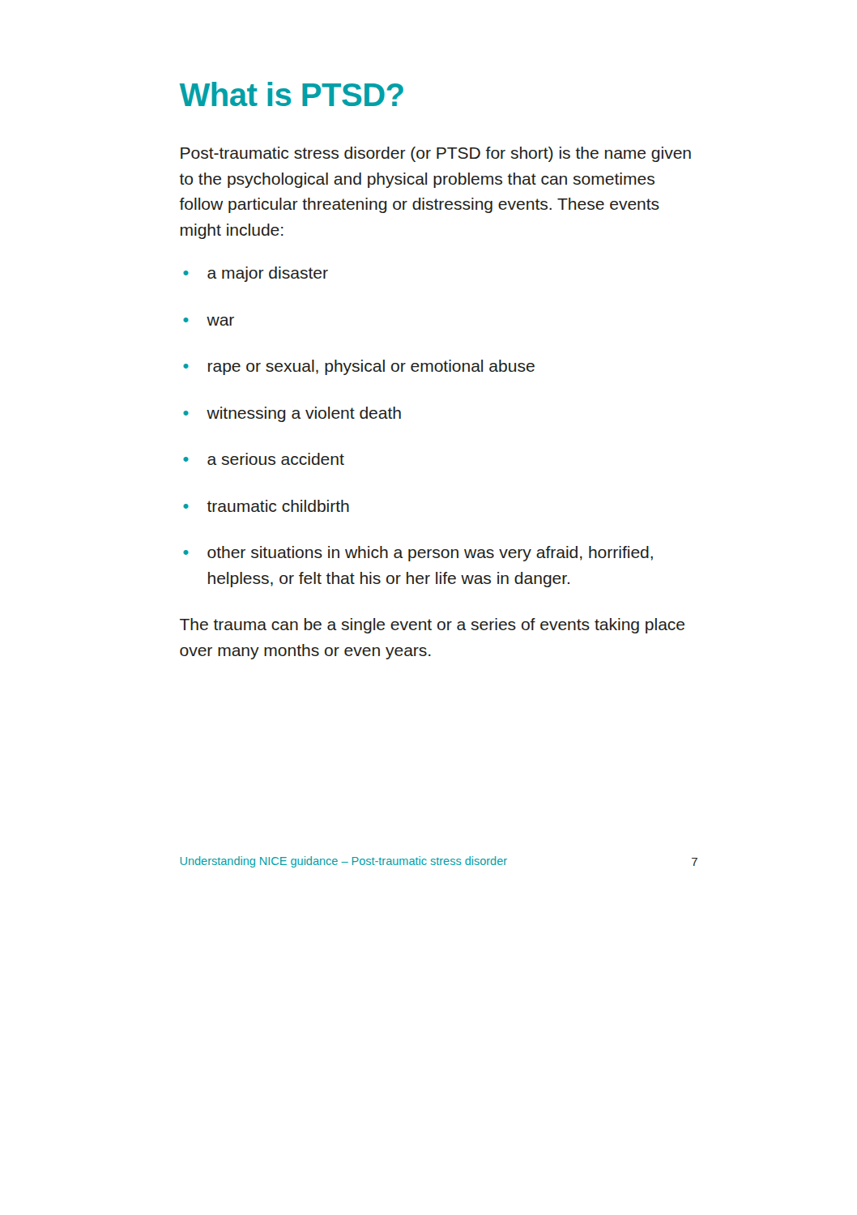What is PTSD?
Post-traumatic stress disorder (or PTSD for short) is the name given to the psychological and physical problems that can sometimes follow particular threatening or distressing events. These events might include:
a major disaster
war
rape or sexual, physical or emotional abuse
witnessing a violent death
a serious accident
traumatic childbirth
other situations in which a person was very afraid, horrified, helpless, or felt that his or her life was in danger.
The trauma can be a single event or a series of events taking place over many months or even years.
Understanding NICE guidance – Post-traumatic stress disorder 7